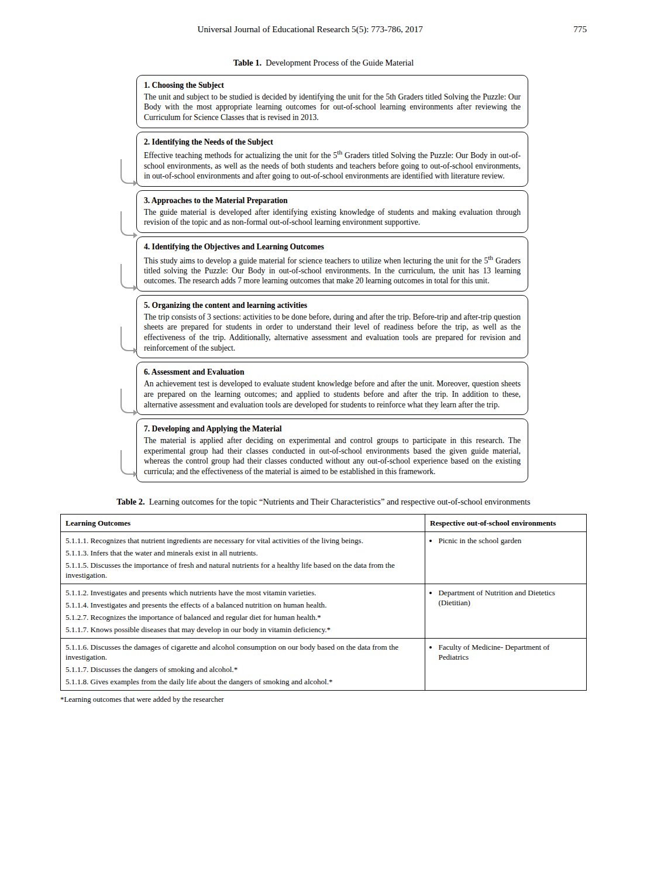Universal Journal of Educational Research 5(5): 773-786, 2017
775
Table 1. Development Process of the Guide Material
1. Choosing the Subject The unit and subject to be studied is decided by identifying the unit for the 5th Graders titled Solving the Puzzle: Our Body with the most appropriate learning outcomes for out-of-school learning environments after reviewing the Curriculum for Science Classes that is revised in 2013.
2. Identifying the Needs of the Subject Effective teaching methods for actualizing the unit for the 5th Graders titled Solving the Puzzle: Our Body in out-of-school environments, as well as the needs of both students and teachers before going to out-of-school environments, in out-of-school environments and after going to out-of-school environments are identified with literature review.
3. Approaches to the Material Preparation The guide material is developed after identifying existing knowledge of students and making evaluation through revision of the topic and as non-formal out-of-school learning environment supportive.
4. Identifying the Objectives and Learning Outcomes This study aims to develop a guide material for science teachers to utilize when lecturing the unit for the 5th Graders titled solving the Puzzle: Our Body in out-of-school environments. In the curriculum, the unit has 13 learning outcomes. The research adds 7 more learning outcomes that make 20 learning outcomes in total for this unit.
5. Organizing the content and learning activities The trip consists of 3 sections: activities to be done before, during and after the trip. Before-trip and after-trip question sheets are prepared for students in order to understand their level of readiness before the trip, as well as the effectiveness of the trip. Additionally, alternative assessment and evaluation tools are prepared for revision and reinforcement of the subject.
6. Assessment and Evaluation An achievement test is developed to evaluate student knowledge before and after the unit. Moreover, question sheets are prepared on the learning outcomes; and applied to students before and after the trip. In addition to these, alternative assessment and evaluation tools are developed for students to reinforce what they learn after the trip.
7. Developing and Applying the Material The material is applied after deciding on experimental and control groups to participate in this research. The experimental group had their classes conducted in out-of-school environments based the given guide material, whereas the control group had their classes conducted without any out-of-school experience based on the existing curricula; and the effectiveness of the material is aimed to be established in this framework.
Table 2. Learning outcomes for the topic “Nutrients and Their Characteristics” and respective out-of-school environments
| Learning Outcomes | Respective out-of-school environments |
| --- | --- |
| 5.1.1.1. Recognizes that nutrient ingredients are necessary for vital activities of the living beings. 5.1.1.3. Infers that the water and minerals exist in all nutrients. 5.1.1.5. Discusses the importance of fresh and natural nutrients for a healthy life based on the data from the investigation. | Picnic in the school garden |
| 5.1.1.2. Investigates and presents which nutrients have the most vitamin varieties. 5.1.1.4. Investigates and presents the effects of a balanced nutrition on human health. 5.1.2.7. Recognizes the importance of balanced and regular diet for human health.* 5.1.1.7. Knows possible diseases that may develop in our body in vitamin deficiency.* | Department of Nutrition and Dietetics (Dietitian) |
| 5.1.1.6. Discusses the damages of cigarette and alcohol consumption on our body based on the data from the investigation. 5.1.1.7. Discusses the dangers of smoking and alcohol.* 5.1.1.8. Gives examples from the daily life about the dangers of smoking and alcohol.* | Faculty of Medicine- Department of Pediatrics |
*Learning outcomes that were added by the researcher